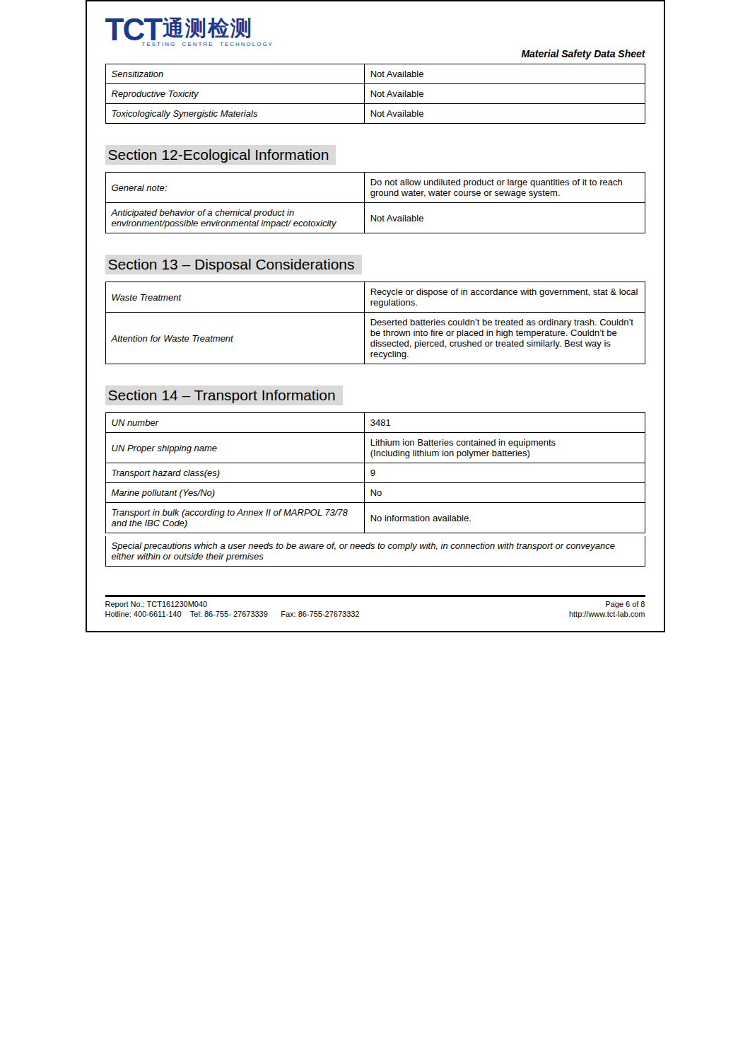TCT 通测检测
TESTING CENTRE TECHNOLOGY
Material Safety Data Sheet
| Sensitization | Not Available |
| Reproductive Toxicity | Not Available |
| Toxicologically Synergistic Materials | Not Available |
Section 12-Ecological Information
| General note: | Do not allow undiluted product or large quantities of it to reach ground water, water course or sewage system. |
| Anticipated behavior of a chemical product in environment/possible environmental impact/ ecotoxicity | Not Available |
Section 13 – Disposal Considerations
| Waste Treatment | Recycle or dispose of in accordance with government, stat & local regulations. |
| Attention for Waste Treatment | Deserted batteries couldn’t be treated as ordinary trash. Couldn’t be thrown into fire or placed in high temperature. Couldn’t be dissected, pierced, crushed or treated similarly. Best way is recycling. |
Section 14 – Transport Information
| UN number | 3481 |
| UN Proper shipping name | Lithium ion Batteries contained in equipments (Including lithium ion polymer batteries) |
| Transport hazard class(es) | 9 |
| Marine pollutant (Yes/No) | No |
| Transport in bulk (according to Annex II of MARPOL 73/78 and the IBC Code) | No information available. |
Special precautions which a user needs to be aware of, or needs to comply with, in connection with transport or conveyance either within or outside their premises
Report No.: TCT161230M040
Hotline: 400-6611-140 Tel: 86-755- 27673339 Fax: 86-755-27673332
Page 6 of 8
http://www.tct-lab.com